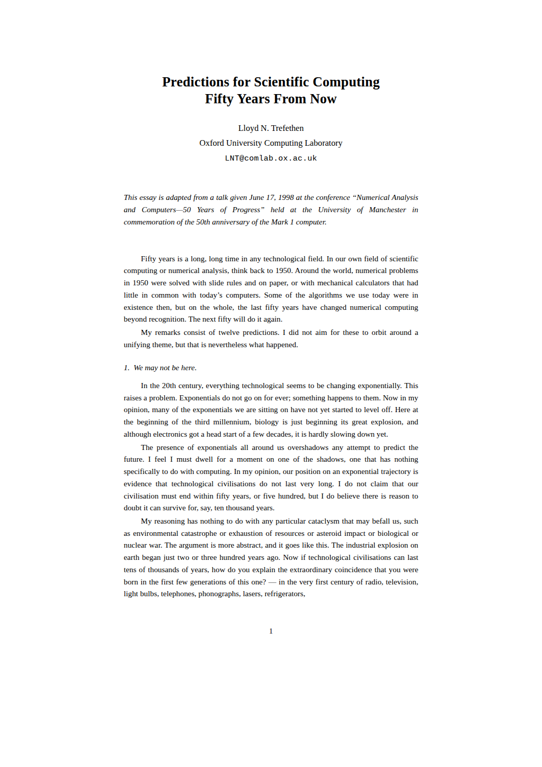Predictions for Scientific Computing
Fifty Years From Now
Lloyd N. Trefethen
Oxford University Computing Laboratory
LNT@comlab.ox.ac.uk
This essay is adapted from a talk given June 17, 1998 at the conference “Numerical Analysis and Computers—50 Years of Progress” held at the University of Manchester in commemoration of the 50th anniversary of the Mark 1 computer.
Fifty years is a long, long time in any technological field. In our own field of scientific computing or numerical analysis, think back to 1950. Around the world, numerical problems in 1950 were solved with slide rules and on paper, or with mechanical calculators that had little in common with today’s computers. Some of the algorithms we use today were in existence then, but on the whole, the last fifty years have changed numerical computing beyond recognition. The next fifty will do it again.
My remarks consist of twelve predictions. I did not aim for these to orbit around a unifying theme, but that is nevertheless what happened.
1. We may not be here.
In the 20th century, everything technological seems to be changing exponentially. This raises a problem. Exponentials do not go on for ever; something happens to them. Now in my opinion, many of the exponentials we are sitting on have not yet started to level off. Here at the beginning of the third millennium, biology is just beginning its great explosion, and although electronics got a head start of a few decades, it is hardly slowing down yet.
The presence of exponentials all around us overshadows any attempt to predict the future. I feel I must dwell for a moment on one of the shadows, one that has nothing specifically to do with computing. In my opinion, our position on an exponential trajectory is evidence that technological civilisations do not last very long. I do not claim that our civilisation must end within fifty years, or five hundred, but I do believe there is reason to doubt it can survive for, say, ten thousand years.
My reasoning has nothing to do with any particular cataclysm that may befall us, such as environmental catastrophe or exhaustion of resources or asteroid impact or biological or nuclear war. The argument is more abstract, and it goes like this. The industrial explosion on earth began just two or three hundred years ago. Now if technological civilisations can last tens of thousands of years, how do you explain the extraordinary coincidence that you were born in the first few generations of this one? — in the very first century of radio, television, light bulbs, telephones, phonographs, lasers, refrigerators,
1